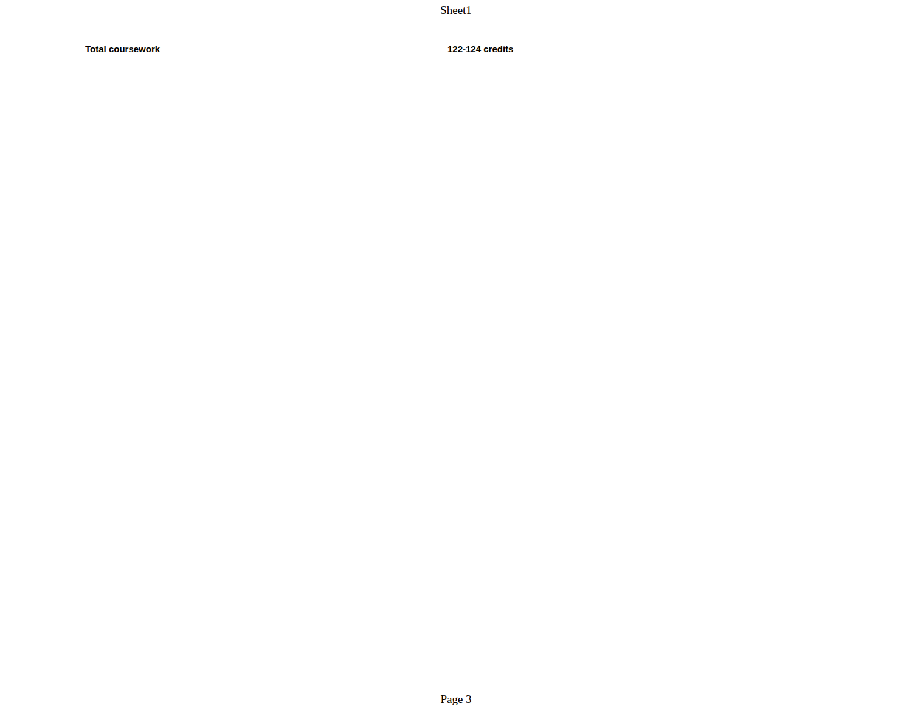Sheet1
Total coursework 122-124 credits
Page 3